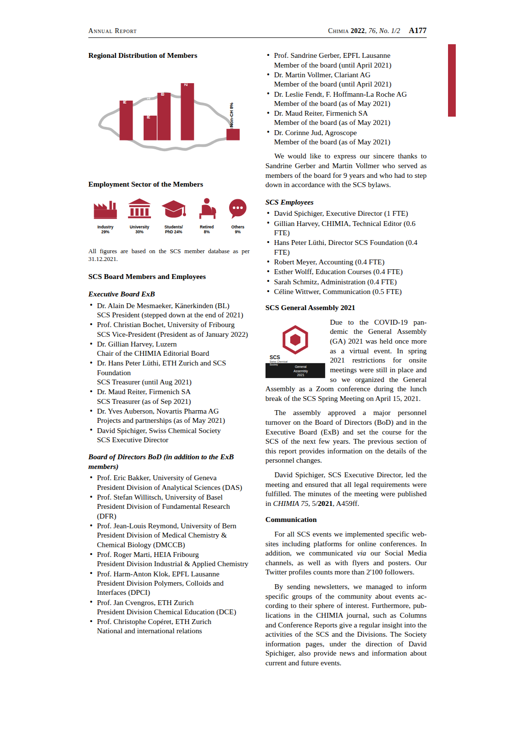Annual Report
Chimia 2022, 76, No. 1/2 A177
Regional Distribution of Members
Zurich 29% Basel 22% Romandie 23% Rest CH 18% Non-CH 8%
Employment Sector of the Members
Industry 29% University 30% Students/ PhD 24% Retired 8% Others 9%
All figures are based on the SCS member database as per 31.12.2021.
SCS Board Members and Employees
Executive Board ExB
Dr. Alain De Mesmaeker, Känerkinden (BL)SCS President (stepped down at the end of 2021)
Prof. Christian Bochet, University of FribourgSCS Vice-President (President as of January 2022)
Dr. Gillian Harvey, LuzernChair of the CHIMIA Editorial Board
Dr. Hans Peter Lüthi, ETH Zurich and SCS FoundationSCS Treasurer (until Aug 2021)
Dr. Maud Reiter, Firmenich SASCS Treasurer (as of Sep 2021)
Dr. Yves Auberson, Novartis Pharma AGProjects and partnerships (as of May 2021)
David Spichiger, Swiss Chemical SocietySCS Executive Director
Board of Directors BoD (in addition to the ExB members)
Prof. Eric Bakker, University of GenevaPresident Division of Analytical Sciences (DAS)
Prof. Stefan Willitsch, University of BaselPresident Division of Fundamental Research (DFR)
Prof. Jean-Louis Reymond, University of BernPresident Division of Medical Chemistry & Chemical Biology (DMCCB)
Prof. Roger Marti, HEIA FribourgPresident Division Industrial & Applied Chemistry
Prof. Harm-Anton Klok, EPFL LausannePresident Division Polymers, Colloids and Interfaces (DPCI)
Prof. Jan Cvengros, ETH ZurichPresident Division Chemical Education (DCE)
Prof. Christophe Copéret, ETH ZurichNational and international relations
Prof. Sandrine Gerber, EPFL LausanneMember of the board (until April 2021)
Dr. Martin Vollmer, Clariant AGMember of the board (until April 2021)
Dr. Leslie Fendt, F. Hoffmann-La Roche AGMember of the board (as of May 2021)
Dr. Maud Reiter, Firmenich SAMember of the board (as of May 2021)
Dr. Corinne Jud, AgroscopeMember of the board (as of May 2021)
We would like to express our sincere thanks to Sandrine Gerber and Martin Vollmer who served as members of the board for 9 years and who had to step down in accordance with the SCS bylaws.
SCS Employees
David Spichiger, Executive Director (1 FTE)
Gillian Harvey, CHIMIA, Technical Editor (0.6 FTE)
Hans Peter Lüthi, Director SCS Foundation (0.4 FTE)
Robert Meyer, Accounting (0.4 FTE)
Esther Wolff, Education Courses (0.4 FTE)
Sarah Schmitz, Administration (0.4 FTE)
Céline Wittwer, Communication (0.5 FTE)
SCS General Assembly 2021
SCS Swiss Chemical Society General Assembly 2021
Due to the COVID-19 pandemic the General Assembly (GA) 2021 was held once more as a virtual event. In spring 2021 restrictions for onsite meetings were still in place and so we organized the General Assembly as a Zoom conference during the lunch break of the SCS Spring Meeting on April 15, 2021.
The assembly approved a major personnel turnover on the Board of Directors (BoD) and in the Executive Board (ExB) and set the course for the SCS of the next few years. The previous section of this report provides information on the details of the personnel changes.
David Spichiger, SCS Executive Director, led the meeting and ensured that all legal requirements were fulfilled. The minutes of the meeting were published in CHIMIA 75, 5/2021, A459ff.
Communication
For all SCS events we implemented specific websites including platforms for online conferences. In addition, we communicated via our Social Media channels, as well as with flyers and posters. Our Twitter profiles counts more than 2'100 followers.
By sending newsletters, we managed to inform specific groups of the community about events according to their sphere of interest. Furthermore, publications in the CHIMIA journal, such as Columns and Conference Reports give a regular insight into the activities of the SCS and the Divisions. The Society information pages, under the direction of David Spichiger, also provide news and information about current and future events.